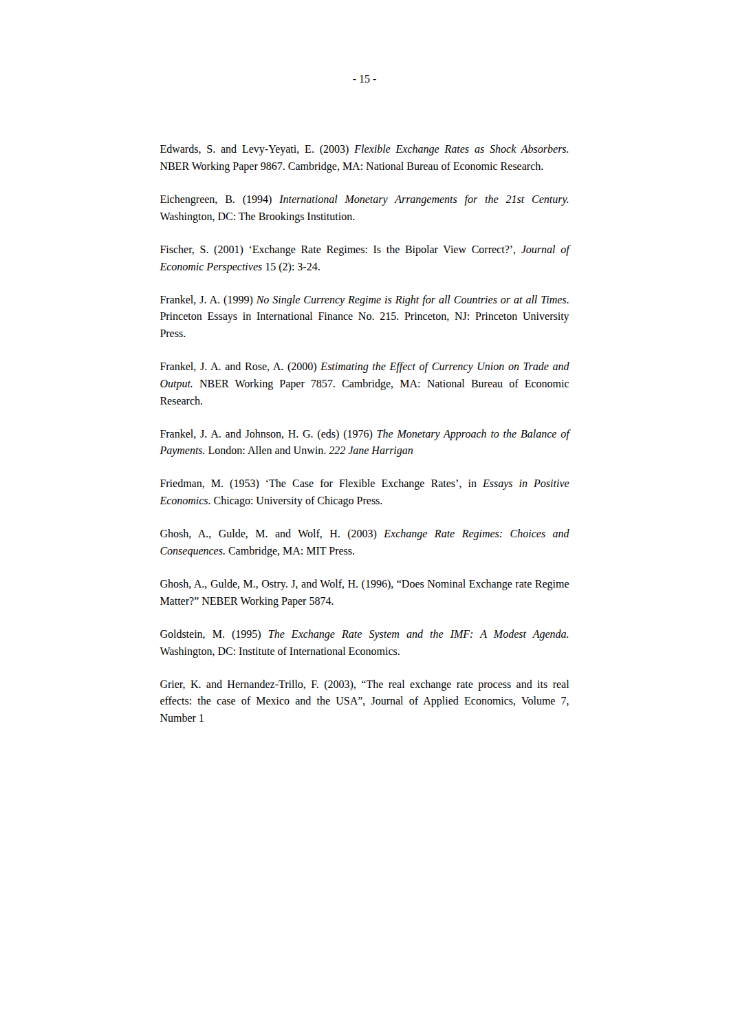- 15 -
Edwards, S. and Levy-Yeyati, E. (2003) Flexible Exchange Rates as Shock Absorbers. NBER Working Paper 9867. Cambridge, MA: National Bureau of Economic Research.
Eichengreen, B. (1994) International Monetary Arrangements for the 21st Century. Washington, DC: The Brookings Institution.
Fischer, S. (2001) ‘Exchange Rate Regimes: Is the Bipolar View Correct?’, Journal of Economic Perspectives 15 (2): 3-24.
Frankel, J. A. (1999) No Single Currency Regime is Right for all Countries or at all Times. Princeton Essays in International Finance No. 215. Princeton, NJ: Princeton University Press.
Frankel, J. A. and Rose, A. (2000) Estimating the Effect of Currency Union on Trade and Output. NBER Working Paper 7857. Cambridge, MA: National Bureau of Economic Research.
Frankel, J. A. and Johnson, H. G. (eds) (1976) The Monetary Approach to the Balance of Payments. London: Allen and Unwin. 222 Jane Harrigan
Friedman, M. (1953) ‘The Case for Flexible Exchange Rates’, in Essays in Positive Economics. Chicago: University of Chicago Press.
Ghosh, A., Gulde, M. and Wolf, H. (2003) Exchange Rate Regimes: Choices and Consequences. Cambridge, MA: MIT Press.
Ghosh, A., Gulde, M., Ostry. J, and Wolf, H. (1996), “Does Nominal Exchange rate Regime Matter?” NEBER Working Paper 5874.
Goldstein, M. (1995) The Exchange Rate System and the IMF: A Modest Agenda. Washington, DC: Institute of International Economics.
Grier, K. and Hernandez-Trillo, F. (2003), “The real exchange rate process and its real effects: the case of Mexico and the USA”, Journal of Applied Economics, Volume 7, Number 1